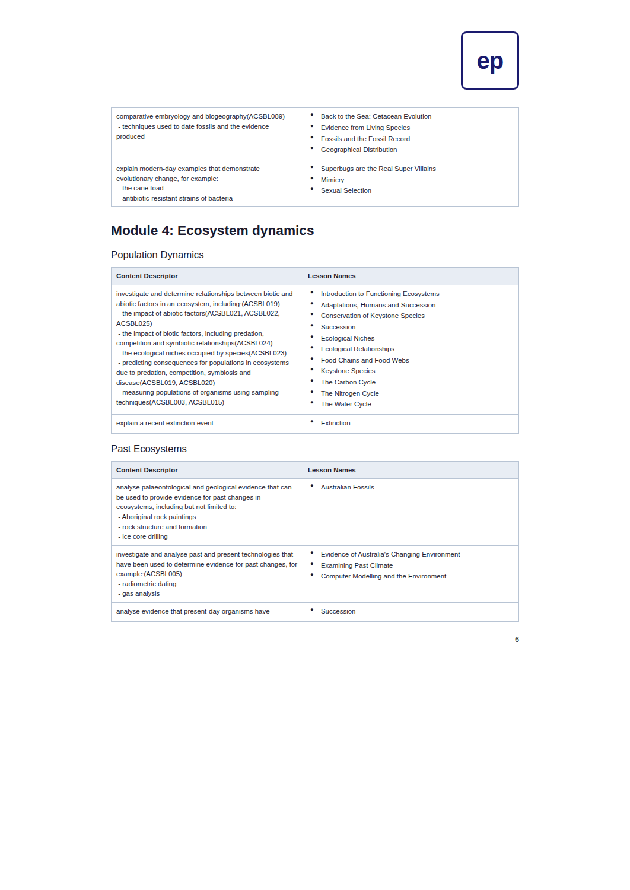ep
| comparative embryology and biogeography(ACSBL089) - techniques used to date fossils and the evidence produced | Back to the Sea: Cetacean Evolution Evidence from Living Species Fossils and the Fossil Record Geographical Distribution |
| explain modern-day examples that demonstrate evolutionary change, for example: - the cane toad - antibiotic-resistant strains of bacteria | Superbugs are the Real Super Villains Mimicry Sexual Selection |
Module 4: Ecosystem dynamics
Population Dynamics
| Content Descriptor | Lesson Names |
| --- | --- |
| investigate and determine relationships between biotic and abiotic factors in an ecosystem, including:(ACSBL019) - the impact of abiotic factors(ACSBL021, ACSBL022, ACSBL025) - the impact of biotic factors, including predation, competition and symbiotic relationships(ACSBL024) - the ecological niches occupied by species(ACSBL023) - predicting consequences for populations in ecosystems due to predation, competition, symbiosis and disease(ACSBL019, ACSBL020) - measuring populations of organisms using sampling techniques(ACSBL003, ACSBL015) | Introduction to Functioning Ecosystems Adaptations, Humans and Succession Conservation of Keystone Species Succession Ecological Niches Ecological Relationships Food Chains and Food Webs Keystone Species The Carbon Cycle The Nitrogen Cycle The Water Cycle |
| explain a recent extinction event | Extinction |
Past Ecosystems
| Content Descriptor | Lesson Names |
| --- | --- |
| analyse palaeontological and geological evidence that can be used to provide evidence for past changes in ecosystems, including but not limited to: - Aboriginal rock paintings - rock structure and formation - ice core drilling | Australian Fossils |
| investigate and analyse past and present technologies that have been used to determine evidence for past changes, for example:(ACSBL005) - radiometric dating - gas analysis | Evidence of Australia's Changing Environment Examining Past Climate Computer Modelling and the Environment |
| analyse evidence that present-day organisms have | Succession |
6